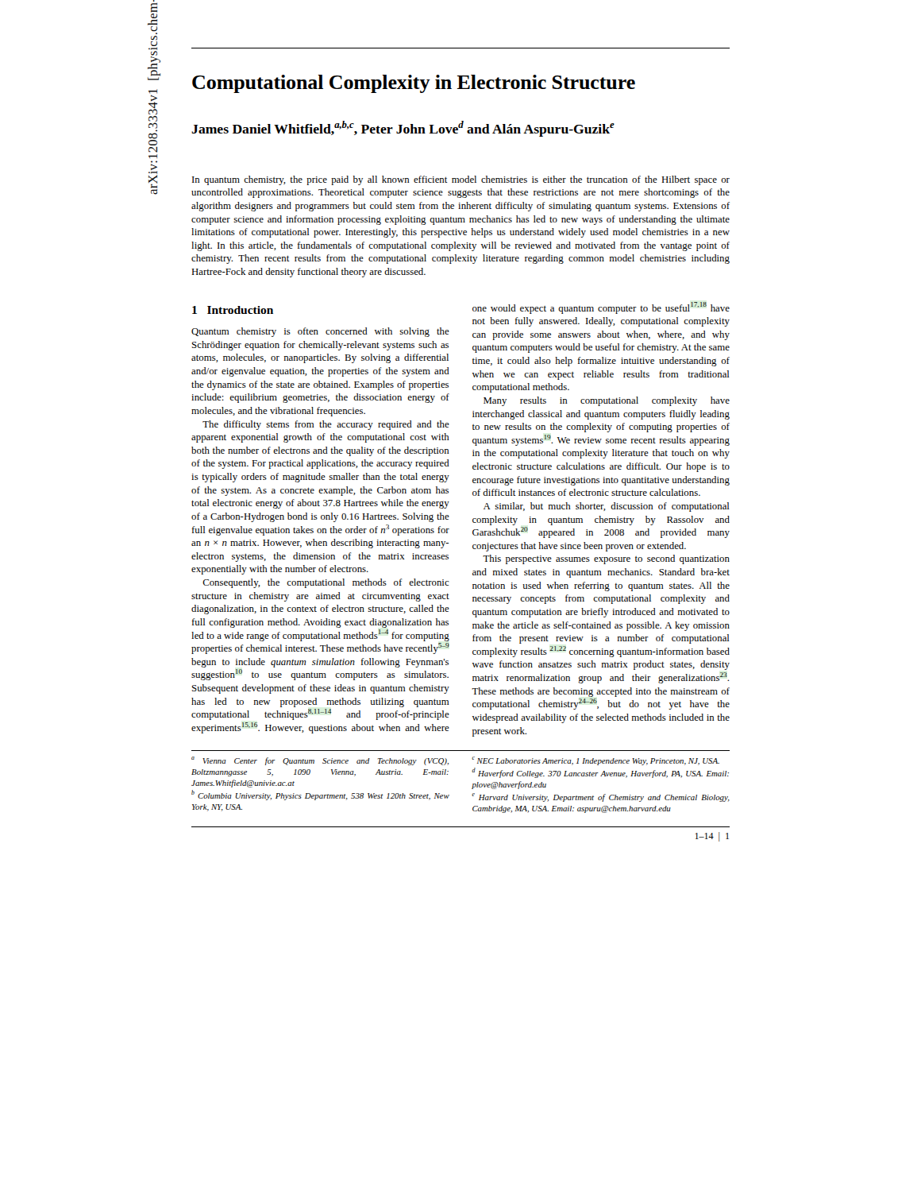arXiv:1208.3334v1 [physics.chem-ph] 16 Aug 2012
Computational Complexity in Electronic Structure
James Daniel Whitfield,a,b,c, Peter John Loved and Alán Aspuru-Guzike
In quantum chemistry, the price paid by all known efficient model chemistries is either the truncation of the Hilbert space or uncontrolled approximations. Theoretical computer science suggests that these restrictions are not mere shortcomings of the algorithm designers and programmers but could stem from the inherent difficulty of simulating quantum systems. Extensions of computer science and information processing exploiting quantum mechanics has led to new ways of understanding the ultimate limitations of computational power. Interestingly, this perspective helps us understand widely used model chemistries in a new light. In this article, the fundamentals of computational complexity will be reviewed and motivated from the vantage point of chemistry. Then recent results from the computational complexity literature regarding common model chemistries including Hartree-Fock and density functional theory are discussed.
1 Introduction
Quantum chemistry is often concerned with solving the Schrödinger equation for chemically-relevant systems such as atoms, molecules, or nanoparticles. By solving a differential and/or eigenvalue equation, the properties of the system and the dynamics of the state are obtained. Examples of properties include: equilibrium geometries, the dissociation energy of molecules, and the vibrational frequencies.
The difficulty stems from the accuracy required and the apparent exponential growth of the computational cost with both the number of electrons and the quality of the description of the system. For practical applications, the accuracy required is typically orders of magnitude smaller than the total energy of the system. As a concrete example, the Carbon atom has total electronic energy of about 37.8 Hartrees while the energy of a Carbon-Hydrogen bond is only 0.16 Hartrees. Solving the full eigenvalue equation takes on the order of n3 operations for an n × n matrix. However, when describing interacting many-electron systems, the dimension of the matrix increases exponentially with the number of electrons.
Consequently, the computational methods of electronic structure in chemistry are aimed at circumventing exact diagonalization, in the context of electron structure, called the full configuration method. Avoiding exact diagonalization has led to a wide range of computational methods1–4 for computing properties of chemical interest. These methods have recently5–9 begun to include quantum simulation following Feynman's suggestion10 to use quantum computers as simulators. Subsequent development of these ideas in quantum chemistry has led to new proposed methods utilizing quantum computational techniques8,11–14 and proof-of-principle experiments15,16. However, questions about when and where one would expect a quantum computer to be useful17,18 have not been fully answered. Ideally, computational complexity can provide some answers about when, where, and why quantum computers would be useful for chemistry. At the same time, it could also help formalize intuitive understanding of when we can expect reliable results from traditional computational methods.
Many results in computational complexity have interchanged classical and quantum computers fluidly leading to new results on the complexity of computing properties of quantum systems19. We review some recent results appearing in the computational complexity literature that touch on why electronic structure calculations are difficult. Our hope is to encourage future investigations into quantitative understanding of difficult instances of electronic structure calculations.
A similar, but much shorter, discussion of computational complexity in quantum chemistry by Rassolov and Garashchuk20 appeared in 2008 and provided many conjectures that have since been proven or extended.
This perspective assumes exposure to second quantization and mixed states in quantum mechanics. Standard bra-ket notation is used when referring to quantum states. All the necessary concepts from computational complexity and quantum computation are briefly introduced and motivated to make the article as self-contained as possible. A key omission from the present review is a number of computational complexity results 21,22 concerning quantum-information based wave function ansatzes such matrix product states, density matrix renormalization group and their generalizations23. These methods are becoming accepted into the mainstream of computational chemistry24–26, but do not yet have the widespread availability of the selected methods included in the present work.
a Vienna Center for Quantum Science and Technology (VCQ), Boltzmanngasse 5, 1090 Vienna, Austria. E-mail: James.Whitfield@univie.ac.at
b Columbia University, Physics Department, 538 West 120th Street, New York, NY, USA.
c NEC Laboratories America, 1 Independence Way, Princeton, NJ, USA.
d Haverford College. 370 Lancaster Avenue, Haverford, PA, USA. Email: plove@haverford.edu
e Harvard University, Department of Chemistry and Chemical Biology, Cambridge, MA, USA. Email: aspuru@chem.harvard.edu
1–14 | 1